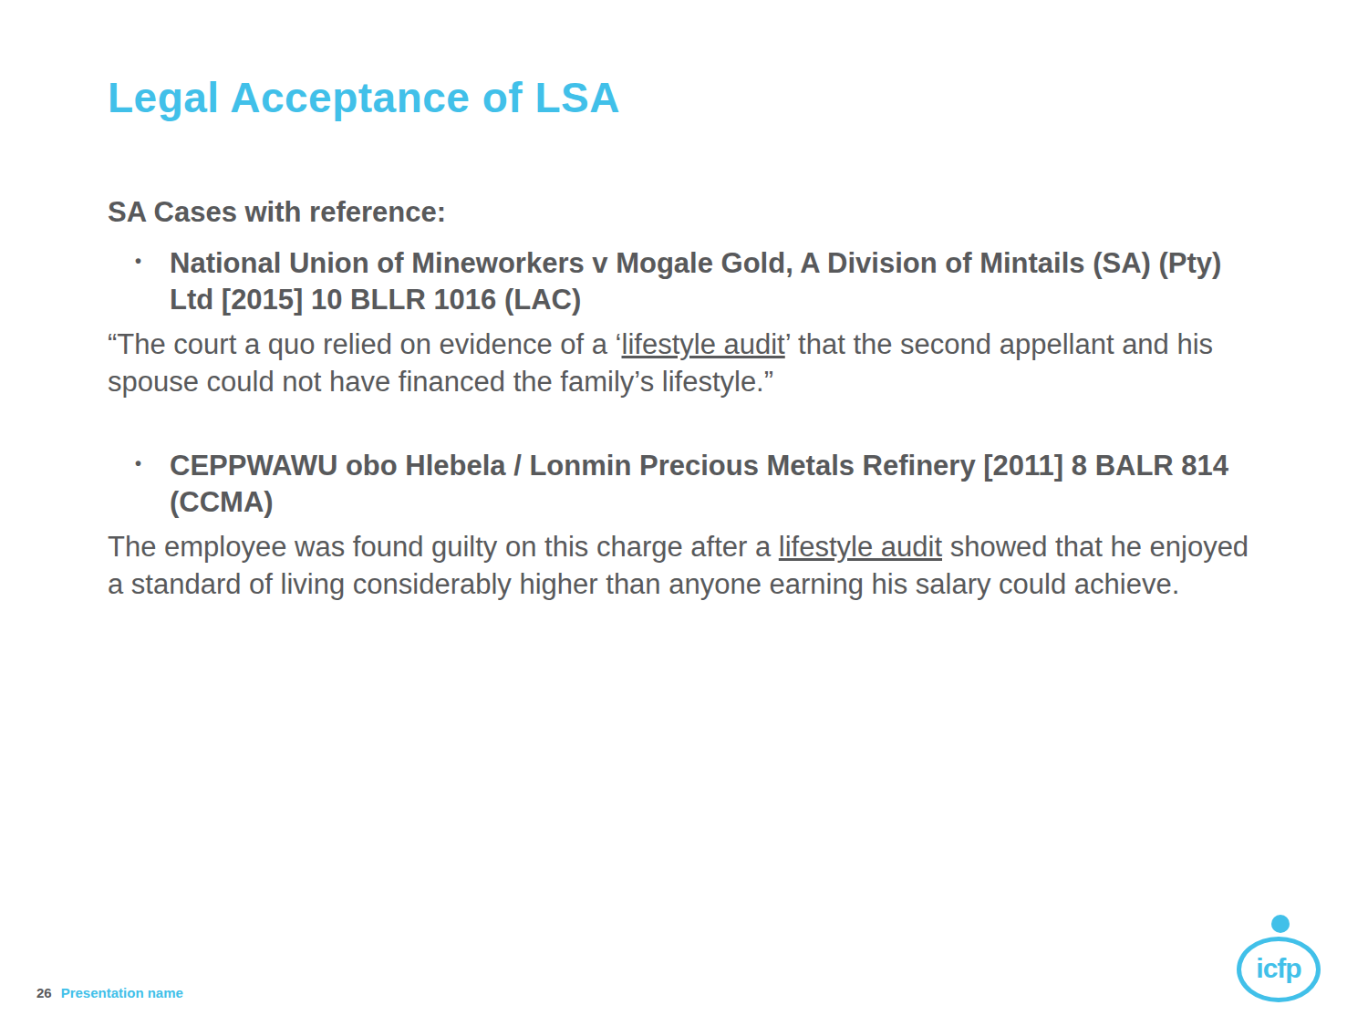Legal Acceptance of LSA
SA Cases with reference:
National Union of Mineworkers v Mogale Gold, A Division of Mintails (SA) (Pty) Ltd [2015] 10 BLLR 1016 (LAC)
“The court a quo relied on evidence of a ‘lifestyle audit’ that the second appellant and his spouse could not have financed the family’s lifestyle.”
CEPPWAWU obo Hlebela / Lonmin Precious Metals Refinery [2011] 8 BALR 814 (CCMA)
The employee was found guilty on this charge after a lifestyle audit showed that he enjoyed a standard of living considerably higher than anyone earning his salary could achieve.
26 Presentation name
icfp